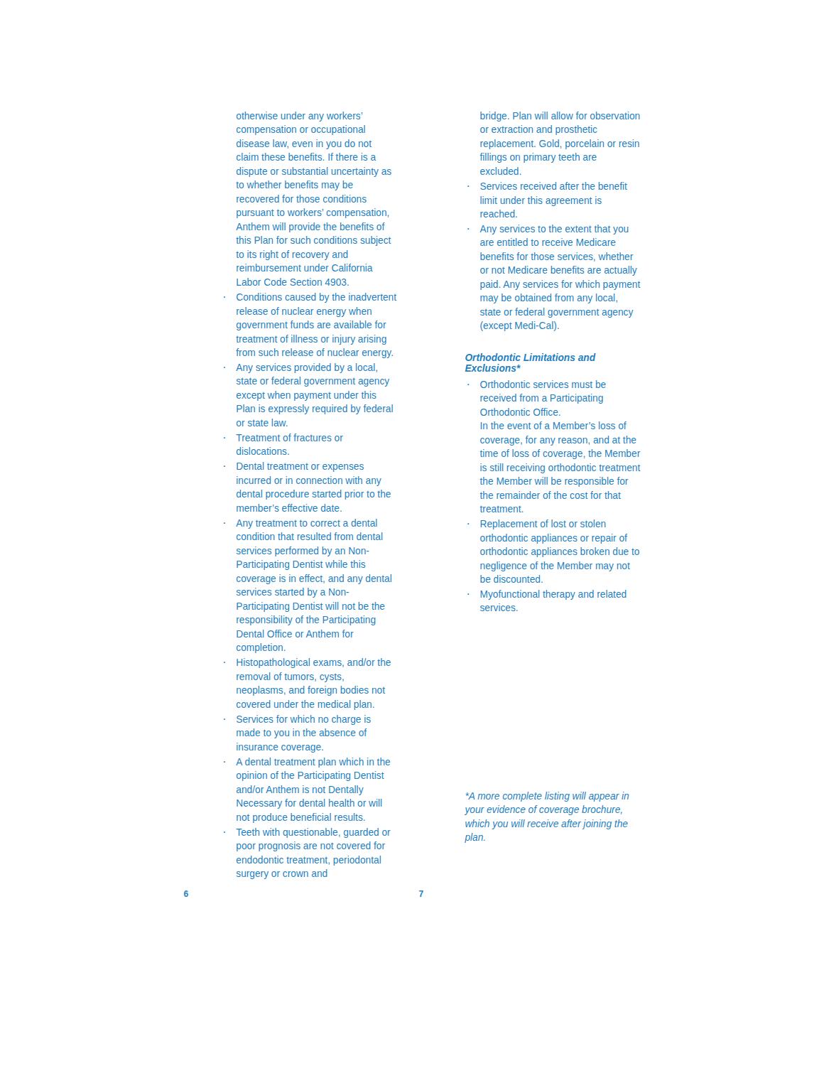otherwise under any workers’ compensation or occupational disease law, even in you do not claim these benefits. If there is a dispute or substantial uncertainty as to whether benefits may be recovered for those conditions pursuant to workers’ compensation, Anthem will provide the benefits of this Plan for such conditions subject to its right of recovery and reimbursement under California Labor Code Section 4903.
Conditions caused by the inadvertent release of nuclear energy when government funds are available for treatment of illness or injury arising from such release of nuclear energy.
Any services provided by a local, state or federal government agency except when payment under this Plan is expressly required by federal or state law.
Treatment of fractures or dislocations.
Dental treatment or expenses incurred or in connection with any dental procedure started prior to the member’s effective date.
Any treatment to correct a dental condition that resulted from dental services performed by an Non-Participating Dentist while this coverage is in effect, and any dental services started by a Non-Participating Dentist will not be the responsibility of the Participating Dental Office or Anthem for completion.
Histopathological exams, and/or the removal of tumors, cysts, neoplasms, and foreign bodies not covered under the medical plan.
Services for which no charge is made to you in the absence of insurance coverage.
A dental treatment plan which in the opinion of the Participating Dentist and/or Anthem is not Dentally Necessary for dental health or will not produce beneficial results.
Teeth with questionable, guarded or poor prognosis are not covered for endodontic treatment, periodontal surgery or crown and
bridge. Plan will allow for observation or extraction and prosthetic replacement. Gold, porcelain or resin fillings on primary teeth are excluded.
Services received after the benefit limit under this agreement is reached.
Any services to the extent that you are entitled to receive Medicare benefits for those services, whether or not Medicare benefits are actually paid. Any services for which payment may be obtained from any local, state or federal government agency (except Medi-Cal).
Orthodontic Limitations and Exclusions*
Orthodontic services must be received from a Participating Orthodontic Office.
In the event of a Member’s loss of coverage, for any reason, and at the time of loss of coverage, the Member is still receiving orthodontic treatment the Member will be responsible for the remainder of the cost for that treatment.
Replacement of lost or stolen orthodontic appliances or repair of orthodontic appliances broken due to negligence of the Member may not be discounted.
Myofunctional therapy and related services.
*A more complete listing will appear in your evidence of coverage brochure, which you will receive after joining the plan.
6
7